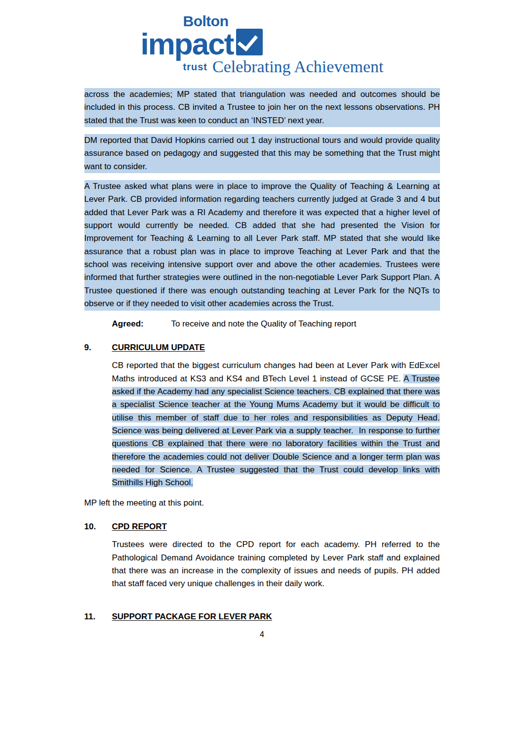Bolton
impact
trust Celebrating Achievement
across the academies; MP stated that triangulation was needed and outcomes should be included in this process. CB invited a Trustee to join her on the next lessons observations. PH stated that the Trust was keen to conduct an ‘INSTED’ next year.
DM reported that David Hopkins carried out 1 day instructional tours and would provide quality assurance based on pedagogy and suggested that this may be something that the Trust might want to consider.
A Trustee asked what plans were in place to improve the Quality of Teaching & Learning at Lever Park. CB provided information regarding teachers currently judged at Grade 3 and 4 but added that Lever Park was a RI Academy and therefore it was expected that a higher level of support would currently be needed. CB added that she had presented the Vision for Improvement for Teaching & Learning to all Lever Park staff. MP stated that she would like assurance that a robust plan was in place to improve Teaching at Lever Park and that the school was receiving intensive support over and above the other academies. Trustees were informed that further strategies were outlined in the non-negotiable Lever Park Support Plan. A Trustee questioned if there was enough outstanding teaching at Lever Park for the NQTs to observe or if they needed to visit other academies across the Trust.
Agreed:
To receive and note the Quality of Teaching report
9.
CURRICULUM UPDATE
CB reported that the biggest curriculum changes had been at Lever Park with EdExcel Maths introduced at KS3 and KS4 and BTech Level 1 instead of GCSE PE. A Trustee asked if the Academy had any specialist Science teachers. CB explained that there was a specialist Science teacher at the Young Mums Academy but it would be difficult to utilise this member of staff due to her roles and responsibilities as Deputy Head. Science was being delivered at Lever Park via a supply teacher. In response to further questions CB explained that there were no laboratory facilities within the Trust and therefore the academies could not deliver Double Science and a longer term plan was needed for Science. A Trustee suggested that the Trust could develop links with Smithills High School.
MP left the meeting at this point.
10.
CPD REPORT
Trustees were directed to the CPD report for each academy. PH referred to the Pathological Demand Avoidance training completed by Lever Park staff and explained that there was an increase in the complexity of issues and needs of pupils. PH added that staff faced very unique challenges in their daily work.
11.
SUPPORT PACKAGE FOR LEVER PARK
4